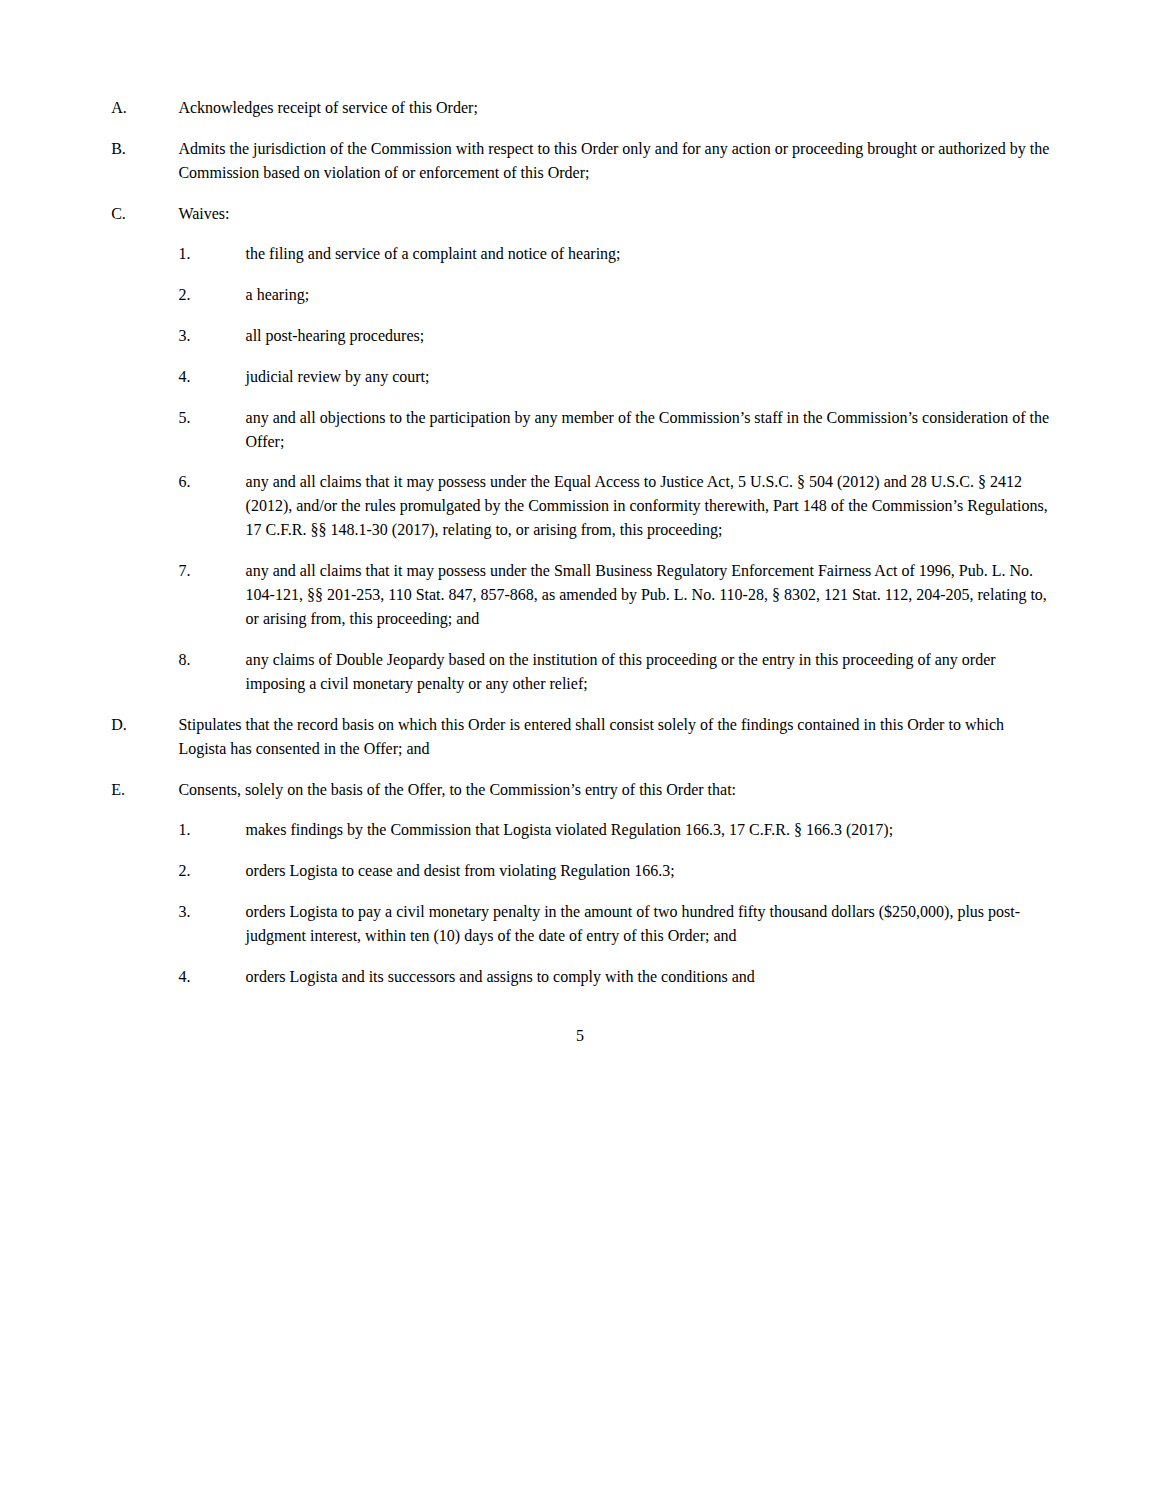A.
Acknowledges receipt of service of this Order;
B.
Admits the jurisdiction of the Commission with respect to this Order only and for any action or proceeding brought or authorized by the Commission based on violation of or enforcement of this Order;
C.
Waives:
1.
the filing and service of a complaint and notice of hearing;
2.
a hearing;
3.
all post-hearing procedures;
4.
judicial review by any court;
5.
any and all objections to the participation by any member of the Commission’s staff in the Commission’s consideration of the Offer;
6.
any and all claims that it may possess under the Equal Access to Justice Act, 5 U.S.C. § 504 (2012) and 28 U.S.C. § 2412 (2012), and/or the rules promulgated by the Commission in conformity therewith, Part 148 of the Commission’s Regulations, 17 C.F.R. §§ 148.1-30 (2017), relating to, or arising from, this proceeding;
7.
any and all claims that it may possess under the Small Business Regulatory Enforcement Fairness Act of 1996, Pub. L. No. 104-121, §§ 201-253, 110 Stat. 847, 857-868, as amended by Pub. L. No. 110-28, § 8302, 121 Stat. 112, 204-205, relating to, or arising from, this proceeding; and
8.
any claims of Double Jeopardy based on the institution of this proceeding or the entry in this proceeding of any order imposing a civil monetary penalty or any other relief;
D.
Stipulates that the record basis on which this Order is entered shall consist solely of the findings contained in this Order to which Logista has consented in the Offer; and
E.
Consents, solely on the basis of the Offer, to the Commission’s entry of this Order that:
1.
makes findings by the Commission that Logista violated Regulation 166.3, 17 C.F.R. § 166.3 (2017);
2.
orders Logista to cease and desist from violating Regulation 166.3;
3.
orders Logista to pay a civil monetary penalty in the amount of two hundred fifty thousand dollars ($250,000), plus post-judgment interest, within ten (10) days of the date of entry of this Order; and
4.
orders Logista and its successors and assigns to comply with the conditions and
5